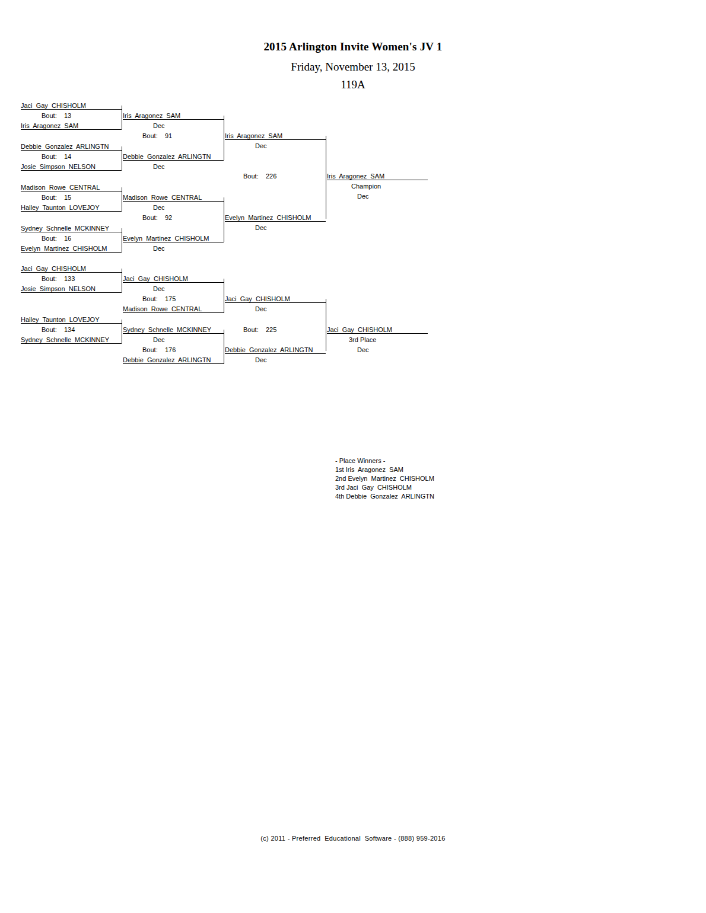2015 Arlington Invite Women's JV 1
Friday, November 13, 2015
119A
Jaci Gay CHISHOLM
Bout: 13
Iris Aragonez SAM
Debbie Gonzalez ARLINGTN
Bout: 14
Josie Simpson NELSON
Madison Rowe CENTRAL
Bout: 15
Hailey Taunton LOVEJOY
Sydney Schnelle MCKINNEY
Bout: 16
Evelyn Martinez CHISHOLM
Iris Aragonez SAM
Dec
Bout: 91
Debbie Gonzalez ARLINGTN
Dec
Madison Rowe CENTRAL
Dec
Bout: 92
Evelyn Martinez CHISHOLM
Dec
Iris Aragonez SAM
Dec
Bout: 226
Evelyn Martinez CHISHOLM
Dec
Iris Aragonez SAM
Champion
Dec
Jaci Gay CHISHOLM
Bout: 133
Josie Simpson NELSON
Hailey Taunton LOVEJOY
Bout: 134
Sydney Schnelle MCKINNEY
Jaci Gay CHISHOLM
Dec
Bout: 175
Madison Rowe CENTRAL
Sydney Schnelle MCKINNEY
Dec
Bout: 176
Debbie Gonzalez ARLINGTN
Jaci Gay CHISHOLM
Dec
Bout: 225
Debbie Gonzalez ARLINGTN
Dec
Jaci Gay CHISHOLM
3rd Place
Dec
- Place Winners -
1st Iris Aragonez SAM
2nd Evelyn Martinez CHISHOLM
3rd Jaci Gay CHISHOLM
4th Debbie Gonzalez ARLINGTN
(c) 2011 - Preferred Educational Software - (888) 959-2016